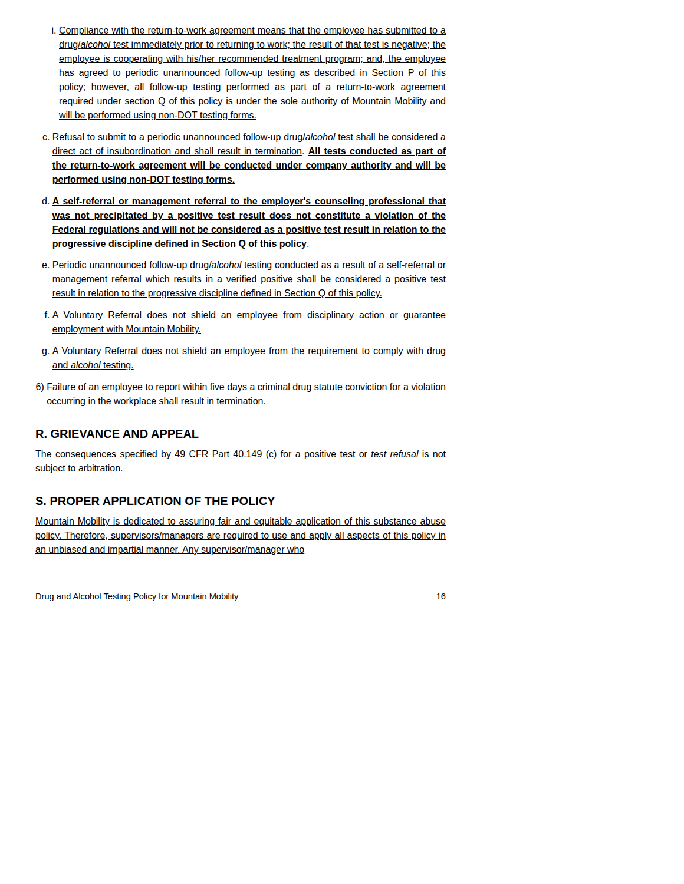Compliance with the return-to-work agreement means that the employee has submitted to a drug/alcohol test immediately prior to returning to work; the result of that test is negative; the employee is cooperating with his/her recommended treatment program; and, the employee has agreed to periodic unannounced follow-up testing as described in Section P of this policy; however, all follow-up testing performed as part of a return-to-work agreement required under section Q of this policy is under the sole authority of Mountain Mobility and will be performed using non-DOT testing forms.
Refusal to submit to a periodic unannounced follow-up drug/alcohol test shall be considered a direct act of insubordination and shall result in termination. All tests conducted as part of the return-to-work agreement will be conducted under company authority and will be performed using non-DOT testing forms.
A self-referral or management referral to the employer's counseling professional that was not precipitated by a positive test result does not constitute a violation of the Federal regulations and will not be considered as a positive test result in relation to the progressive discipline defined in Section Q of this policy.
Periodic unannounced follow-up drug/alcohol testing conducted as a result of a self-referral or management referral which results in a verified positive shall be considered a positive test result in relation to the progressive discipline defined in Section Q of this policy.
A Voluntary Referral does not shield an employee from disciplinary action or guarantee employment with Mountain Mobility.
A Voluntary Referral does not shield an employee from the requirement to comply with drug and alcohol testing.
Failure of an employee to report within five days a criminal drug statute conviction for a violation occurring in the workplace shall result in termination.
R. GRIEVANCE AND APPEAL
The consequences specified by 49 CFR Part 40.149 (c) for a positive test or test refusal is not subject to arbitration.
S. PROPER APPLICATION OF THE POLICY
Mountain Mobility is dedicated to assuring fair and equitable application of this substance abuse policy. Therefore, supervisors/managers are required to use and apply all aspects of this policy in an unbiased and impartial manner. Any supervisor/manager who
Drug and Alcohol Testing Policy for Mountain Mobility 16